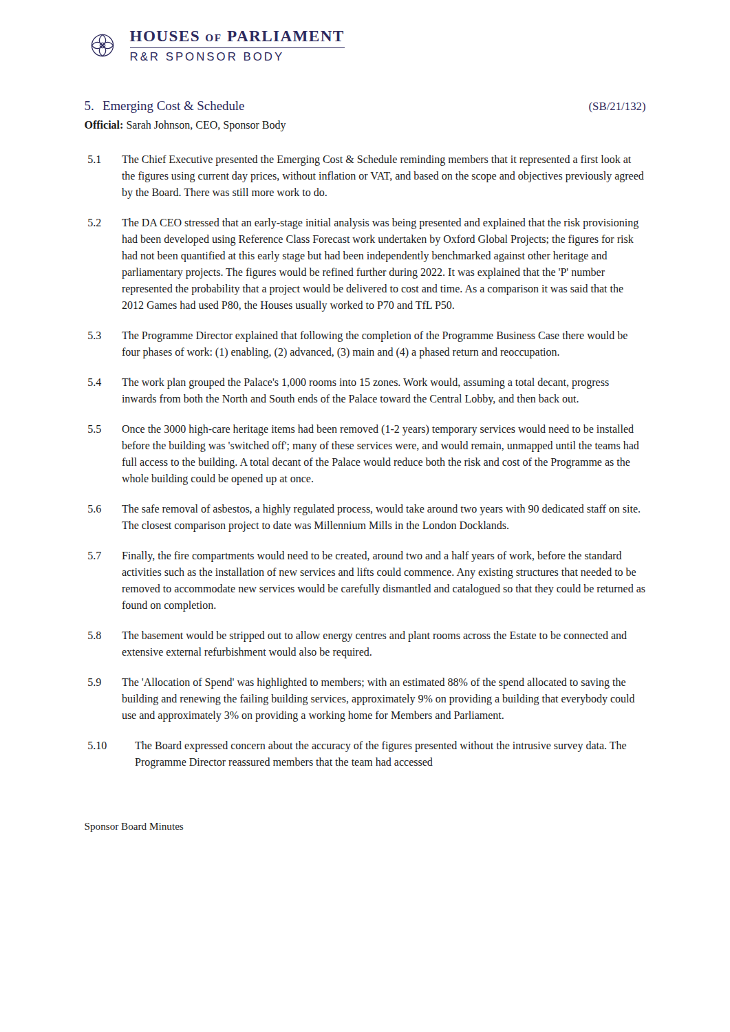HOUSES OF PARLIAMENT
R&R SPONSOR BODY
5. Emerging Cost & Schedule
(SB/21/132)
Official: Sarah Johnson, CEO, Sponsor Body
5.1
The Chief Executive presented the Emerging Cost & Schedule reminding members that it represented a first look at the figures using current day prices, without inflation or VAT, and based on the scope and objectives previously agreed by the Board. There was still more work to do.
5.2
The DA CEO stressed that an early-stage initial analysis was being presented and explained that the risk provisioning had been developed using Reference Class Forecast work undertaken by Oxford Global Projects; the figures for risk had not been quantified at this early stage but had been independently benchmarked against other heritage and parliamentary projects. The figures would be refined further during 2022. It was explained that the 'P' number represented the probability that a project would be delivered to cost and time. As a comparison it was said that the 2012 Games had used P80, the Houses usually worked to P70 and TfL P50.
5.3
The Programme Director explained that following the completion of the Programme Business Case there would be four phases of work: (1) enabling, (2) advanced, (3) main and (4) a phased return and reoccupation.
5.4
The work plan grouped the Palace's 1,000 rooms into 15 zones. Work would, assuming a total decant, progress inwards from both the North and South ends of the Palace toward the Central Lobby, and then back out.
5.5
Once the 3000 high-care heritage items had been removed (1-2 years) temporary services would need to be installed before the building was 'switched off'; many of these services were, and would remain, unmapped until the teams had full access to the building. A total decant of the Palace would reduce both the risk and cost of the Programme as the whole building could be opened up at once.
5.6
The safe removal of asbestos, a highly regulated process, would take around two years with 90 dedicated staff on site. The closest comparison project to date was Millennium Mills in the London Docklands.
5.7
Finally, the fire compartments would need to be created, around two and a half years of work, before the standard activities such as the installation of new services and lifts could commence. Any existing structures that needed to be removed to accommodate new services would be carefully dismantled and catalogued so that they could be returned as found on completion.
5.8
The basement would be stripped out to allow energy centres and plant rooms across the Estate to be connected and extensive external refurbishment would also be required.
5.9
The 'Allocation of Spend' was highlighted to members; with an estimated 88% of the spend allocated to saving the building and renewing the failing building services, approximately 9% on providing a building that everybody could use and approximately 3% on providing a working home for Members and Parliament.
5.10
The Board expressed concern about the accuracy of the figures presented without the intrusive survey data. The Programme Director reassured members that the team had accessed
Sponsor Board Minutes